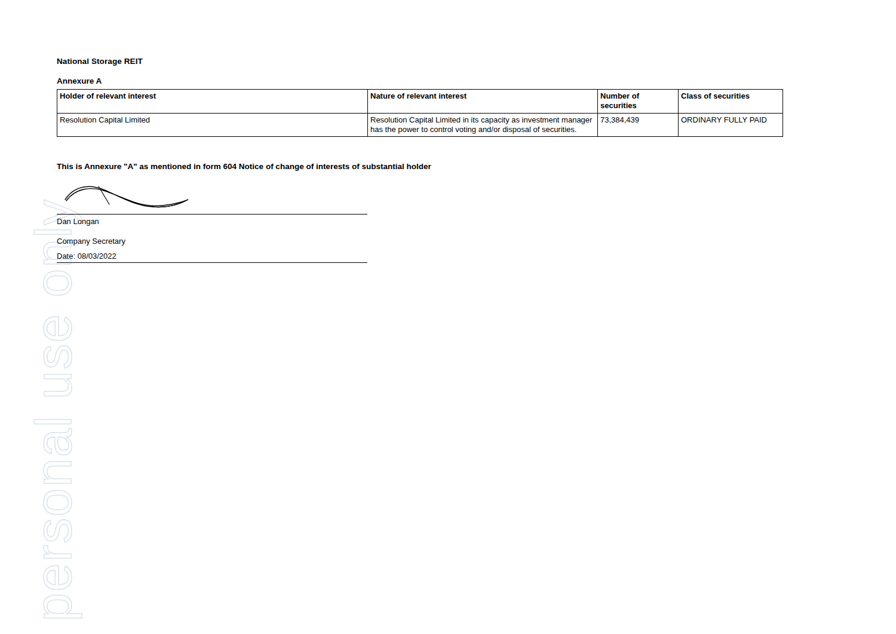personal use only
National Storage REIT
Annexure A
| Holder of relevant interest | Nature of relevant interest | Number of securities | Class of securities |
| --- | --- | --- | --- |
| Resolution Capital Limited | Resolution Capital Limited in its capacity as investment manager has the power to control voting and/or disposal of securities. | 73,384,439 | ORDINARY FULLY PAID |
This is Annexure "A" as mentioned in form 604 Notice of change of interests of substantial holder
Dan Longan
Company Secretary
Date: 08/03/2022